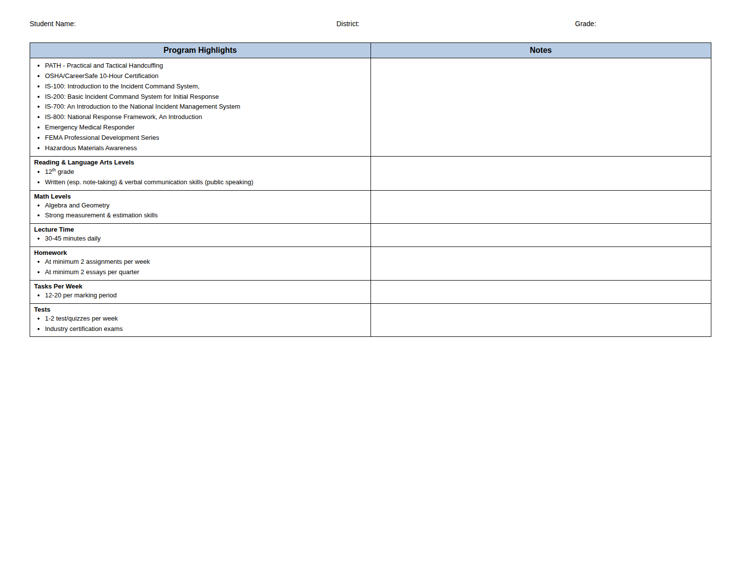Student Name:
District:
Grade:
| Program Highlights | Notes |
| --- | --- |
| PATH - Practical and Tactical Handcuffing OSHA/CareerSafe 10-Hour Certification IS-100: Introduction to the Incident Command System, IS-200: Basic Incident Command System for Initial Response IS-700: An Introduction to the National Incident Management System IS-800: National Response Framework, An Introduction Emergency Medical Responder FEMA Professional Development Series Hazardous Materials Awareness | |
| Reading & Language Arts Levels 12 th grade Written (esp. note-taking) & verbal communication skills (public speaking) | |
| Math Levels Algebra and Geometry Strong measurement & estimation skills | |
| Lecture Time 30-45 minutes daily | |
| Homework At minimum 2 assignments per week At minimum 2 essays per quarter | |
| Tasks Per Week 12-20 per marking period | |
| Tests 1-2 test/quizzes per week Industry certification exams | |